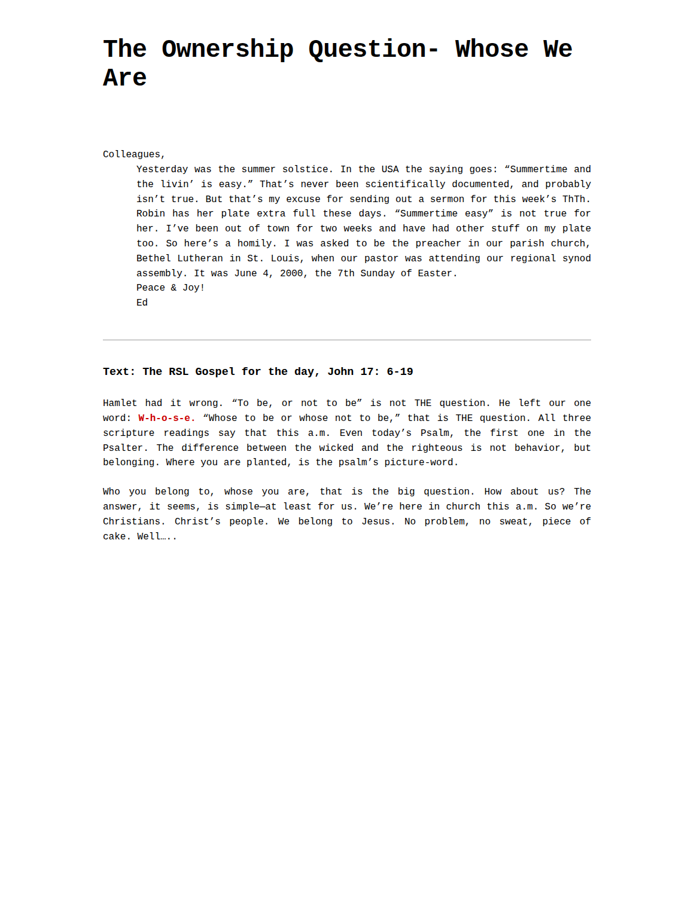The Ownership Question- Whose We Are
Colleagues,
Yesterday was the summer solstice. In the USA the saying goes: “Summertime and the livin’ is easy.” That’s never been scientifically documented, and probably isn’t true. But that’s my excuse for sending out a sermon for this week’s ThTh. Robin has her plate extra full these days. “Summertime easy” is not true for her. I’ve been out of town for two weeks and have had other stuff on my plate too. So here’s a homily. I was asked to be the preacher in our parish church, Bethel Lutheran in St. Louis, when our pastor was attending our regional synod assembly. It was June 4, 2000, the 7th Sunday of Easter.
Peace & Joy!
Ed
Text: The RSL Gospel for the day, John 17: 6-19
Hamlet had it wrong. “To be, or not to be” is not THE question. He left our one word: W-h-o-s-e. “Whose to be or whose not to be,” that is THE question. All three scripture readings say that this a.m. Even today’s Psalm, the first one in the Psalter. The difference between the wicked and the righteous is not behavior, but belonging. Where you are planted, is the psalm’s picture-word.
Who you belong to, whose you are, that is the big question. How about us? The answer, it seems, is simple—at least for us. We’re here in church this a.m. So we’re Christians. Christ’s people. We belong to Jesus. No problem, no sweat, piece of cake. Well…..